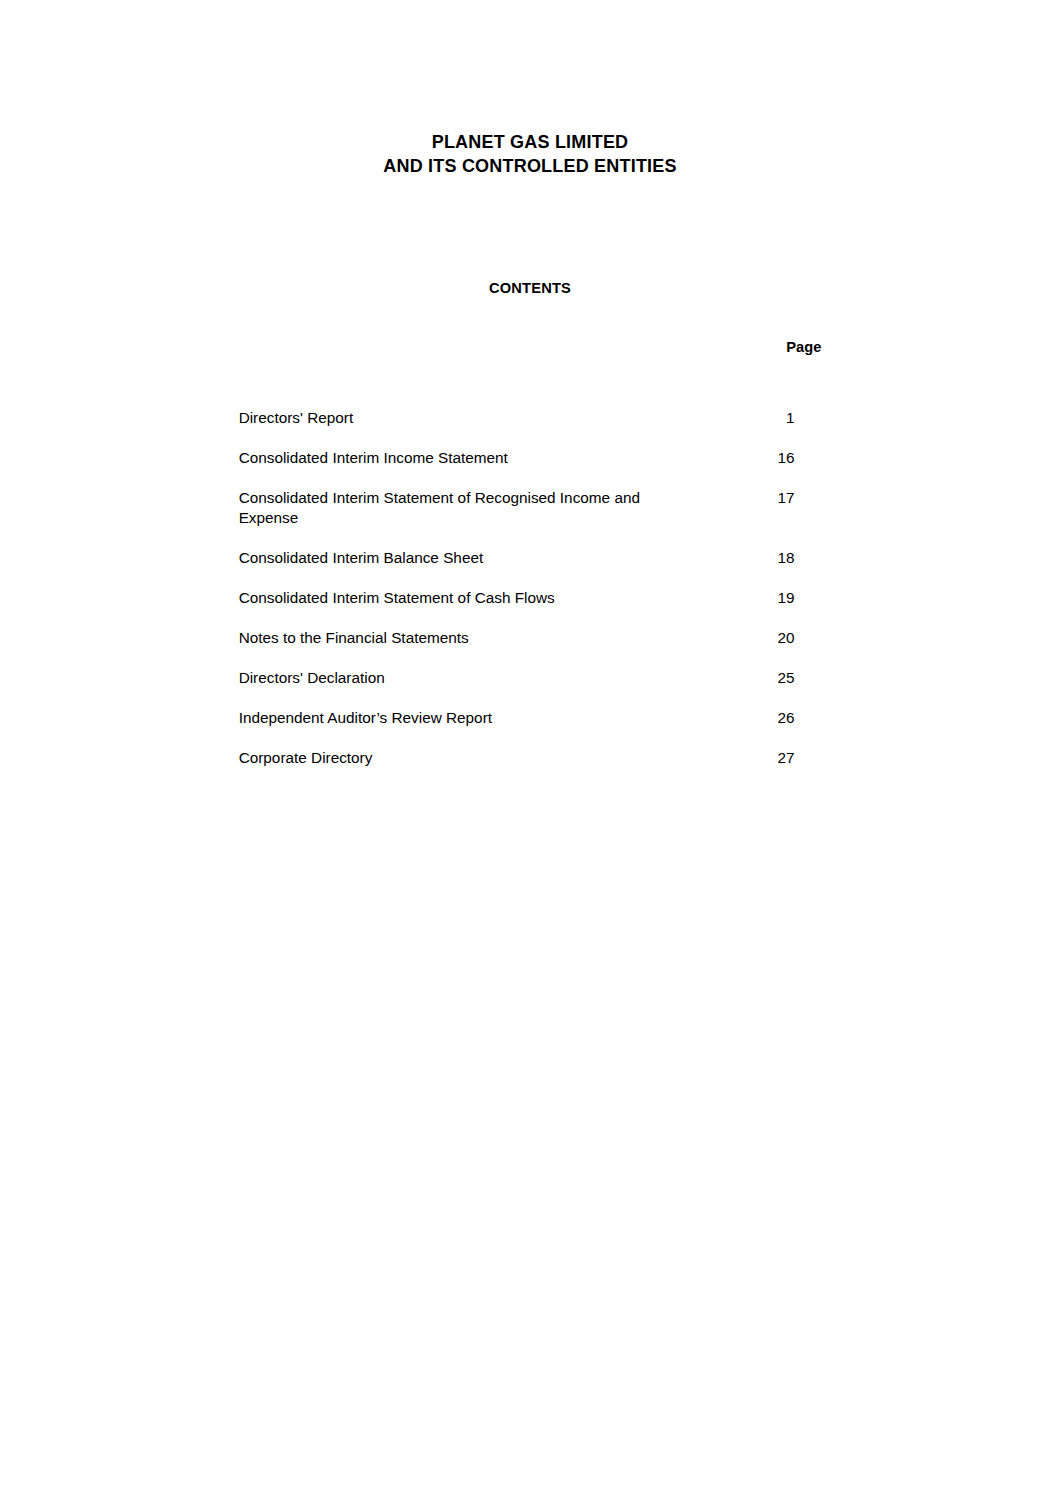PLANET GAS LIMITED
AND ITS CONTROLLED ENTITIES
CONTENTS
| | Page |
| --- | --- |
| Directors' Report | 1 |
| Consolidated Interim Income Statement | 16 |
| Consolidated Interim Statement of Recognised Income and Expense | 17 |
| Consolidated Interim Balance Sheet | 18 |
| Consolidated Interim Statement of Cash Flows | 19 |
| Notes to the Financial Statements | 20 |
| Directors' Declaration | 25 |
| Independent Auditor’s Review Report | 26 |
| Corporate Directory | 27 |